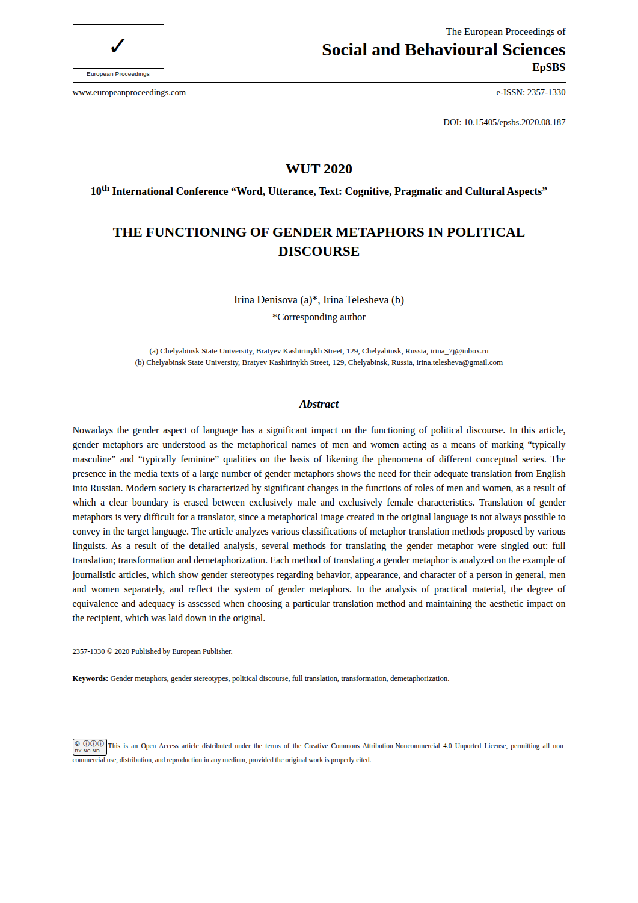✓
European Proceedings
The European Proceedings of
Social and Behavioural Sciences
EpSBS
www.europeanproceedings.com e-ISSN: 2357-1330
DOI: 10.15405/epsbs.2020.08.187
WUT 2020
10th International Conference “Word, Utterance, Text: Cognitive, Pragmatic and Cultural Aspects”
The Functioning of Gender Metaphors in Political Discourse
Irina Denisova (a)*, Irina Telesheva (b)
*Corresponding author
(a) Chelyabinsk State University, Bratyev Kashirinykh Street, 129, Chelyabinsk, Russia, irina_7j@inbox.ru
(b) Chelyabinsk State University, Bratyev Kashirinykh Street, 129, Chelyabinsk, Russia, irina.telesheva@gmail.com
Abstract
Nowadays the gender aspect of language has a significant impact on the functioning of political discourse. In this article, gender metaphors are understood as the metaphorical names of men and women acting as a means of marking “typically masculine” and “typically feminine” qualities on the basis of likening the phenomena of different conceptual series. The presence in the media texts of a large number of gender metaphors shows the need for their adequate translation from English into Russian. Modern society is characterized by significant changes in the functions of roles of men and women, as a result of which a clear boundary is erased between exclusively male and exclusively female characteristics. Translation of gender metaphors is very difficult for a translator, since a metaphorical image created in the original language is not always possible to convey in the target language. The article analyzes various classifications of metaphor translation methods proposed by various linguists. As a result of the detailed analysis, several methods for translating the gender metaphor were singled out: full translation; transformation and demetaphorization. Each method of translating a gender metaphor is analyzed on the example of journalistic articles, which show gender stereotypes regarding behavior, appearance, and character of a person in general, men and women separately, and reflect the system of gender metaphors. In the analysis of practical material, the degree of equivalence and adequacy is assessed when choosing a particular translation method and maintaining the aesthetic impact on the recipient, which was laid down in the original.
2357-1330 © 2020 Published by European Publisher.
Keywords: Gender metaphors, gender stereotypes, political discourse, full translation, transformation, demetaphorization.
© ⓘⓘⓘBY NC NDThis is an Open Access article distributed under the terms of the Creative Commons Attribution-Noncommercial 4.0 Unported License, permitting all non-commercial use, distribution, and reproduction in any medium, provided the original work is properly cited.